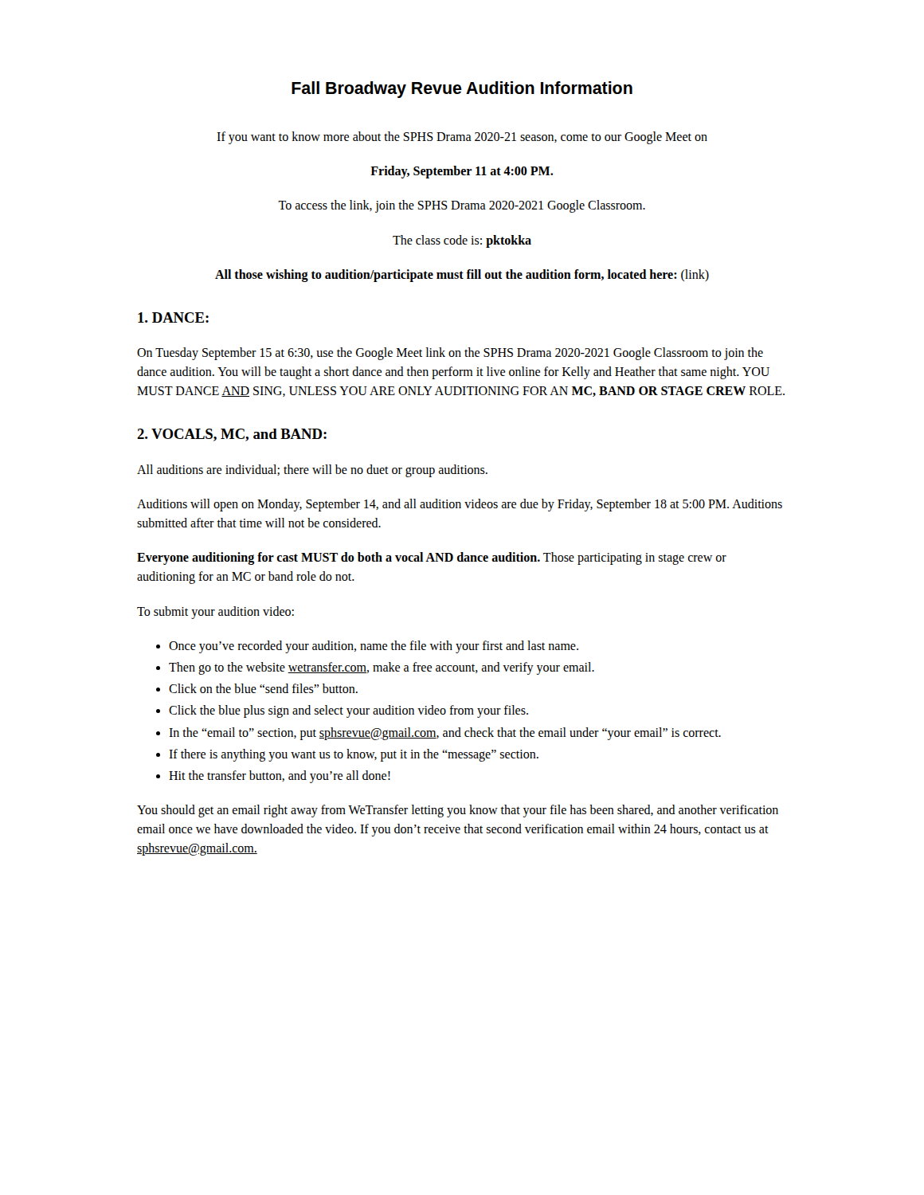Fall Broadway Revue Audition Information
If you want to know more about the SPHS Drama 2020-21 season, come to our Google Meet on
Friday, September 11 at 4:00 PM.
To access the link, join the SPHS Drama 2020-2021 Google Classroom.
The class code is: pktokka
All those wishing to audition/participate must fill out the audition form, located here: (link)
1. DANCE:
On Tuesday September 15 at 6:30, use the Google Meet link on the SPHS Drama 2020-2021 Google Classroom to join the dance audition. You will be taught a short dance and then perform it live online for Kelly and Heather that same night. YOU MUST DANCE AND SING, UNLESS YOU ARE ONLY AUDITIONING FOR AN MC, BAND OR STAGE CREW ROLE.
2. VOCALS, MC, and BAND:
All auditions are individual; there will be no duet or group auditions.
Auditions will open on Monday, September 14, and all audition videos are due by Friday, September 18 at 5:00 PM. Auditions submitted after that time will not be considered.
Everyone auditioning for cast MUST do both a vocal AND dance audition. Those participating in stage crew or auditioning for an MC or band role do not.
To submit your audition video:
Once you’ve recorded your audition, name the file with your first and last name.
Then go to the website wetransfer.com, make a free account, and verify your email.
Click on the blue “send files” button.
Click the blue plus sign and select your audition video from your files.
In the “email to” section, put sphsrevue@gmail.com, and check that the email under “your email” is correct.
If there is anything you want us to know, put it in the “message” section.
Hit the transfer button, and you’re all done!
You should get an email right away from WeTransfer letting you know that your file has been shared, and another verification email once we have downloaded the video. If you don’t receive that second verification email within 24 hours, contact us at sphsrevue@gmail.com.